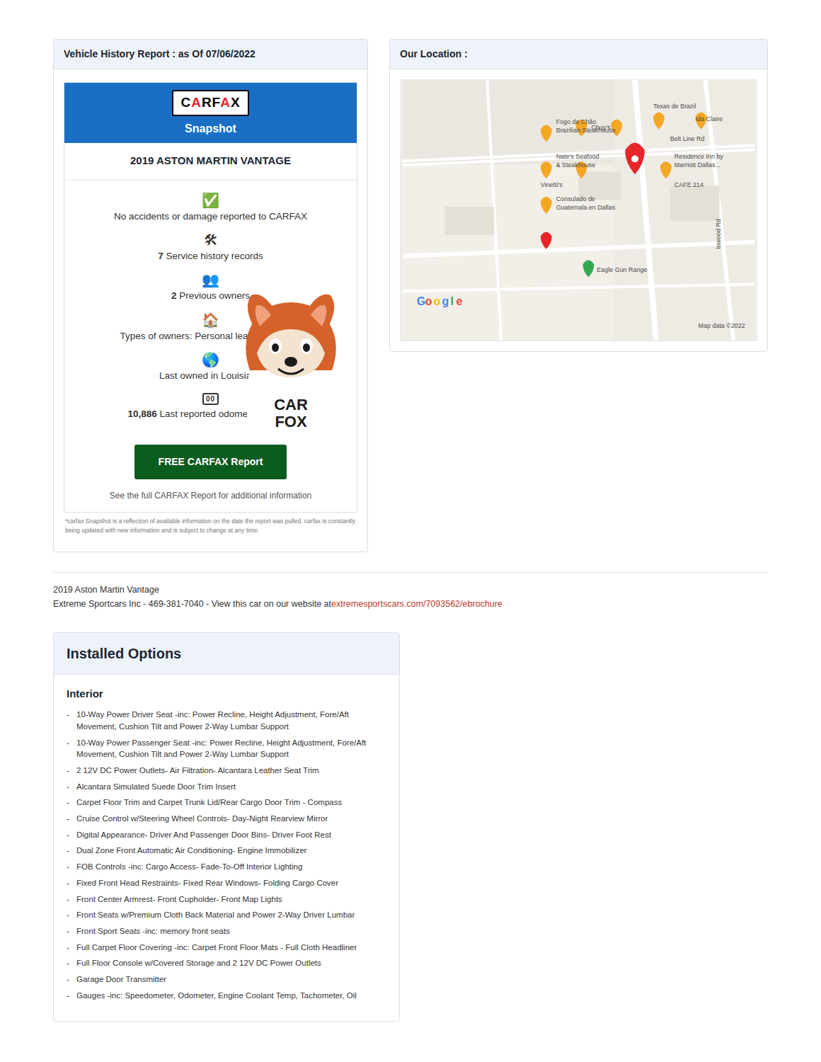Vehicle History Report : as Of 07/06/2022
CARFAX
Snapshot
2019 ASTON MARTIN VANTAGE
✅ No accidents or damage reported to CARFAX
🛠 7 Service history records
👥 2 Previous owners
🏠 Types of owners: Personal lease, Personal
🌎 Last owned in Louisiana
00
10,886 Last reported odometer reading
CAR FOX
FREE CARFAX Report
See the full CARFAX Report for additional information
*carfax Snapshot is a reflection of available information on the date the report was pulled. carfax is constantly being updated with new information and is subject to change at any time.
Our Location :
Fogo de Chão Brazilian Steakhouse Chuy's Texas de Brazil Ida Claire Belt Line Rd Nate's Seafood & Steakhouse Residence Inn by Marriott Dallas... Vinetti's CAFE 214 Consulado de Guatemala en Dallas Eagle Gun Range Inwood Rd Map data ©2022 G o o g l e
2019 Aston Martin Vantage
Extreme Sportcars Inc - 469-381-7040 - View this car on our website atextremesportscars.com/7093562/ebrochure
Installed Options
Interior
10-Way Power Driver Seat -inc: Power Recline, Height Adjustment, Fore/Aft Movement, Cushion Tilt and Power 2-Way Lumbar Support
10-Way Power Passenger Seat -inc: Power Recline, Height Adjustment, Fore/Aft Movement, Cushion Tilt and Power 2-Way Lumbar Support
2 12V DC Power Outlets- Air Filtration- Alcantara Leather Seat Trim
Alcantara Simulated Suede Door Trim Insert
Carpet Floor Trim and Carpet Trunk Lid/Rear Cargo Door Trim - Compass
Cruise Control w/Steering Wheel Controls- Day-Night Rearview Mirror
Digital Appearance- Driver And Passenger Door Bins- Driver Foot Rest
Dual Zone Front Automatic Air Conditioning- Engine Immobilizer
FOB Controls -inc: Cargo Access- Fade-To-Off Interior Lighting
Fixed Front Head Restraints- Fixed Rear Windows- Folding Cargo Cover
Front Center Armrest- Front Cupholder- Front Map Lights
Front Seats w/Premium Cloth Back Material and Power 2-Way Driver Lumbar
Front Sport Seats -inc: memory front seats
Full Carpet Floor Covering -inc: Carpet Front Floor Mats - Full Cloth Headliner
Full Floor Console w/Covered Storage and 2 12V DC Power Outlets
Garage Door Transmitter
Gauges -inc: Speedometer, Odometer, Engine Coolant Temp, Tachometer, Oil